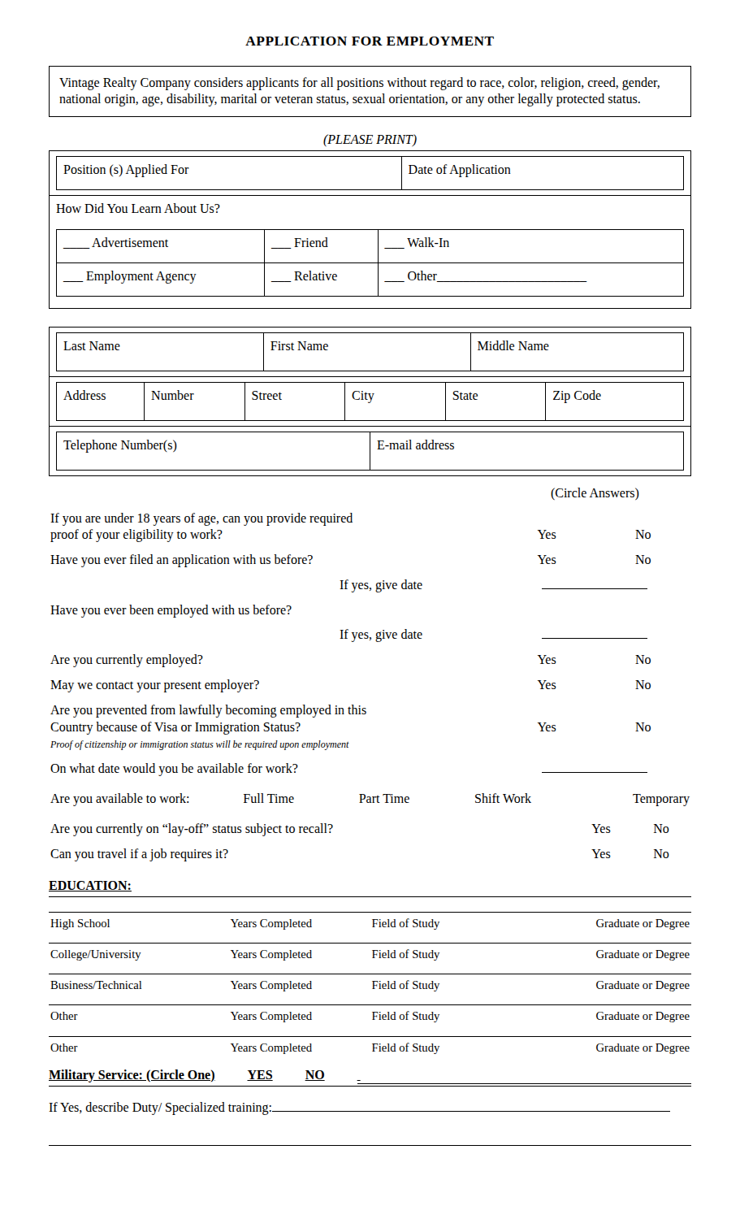APPLICATION FOR EMPLOYMENT
Vintage Realty Company considers applicants for all positions without regard to race, color, religion, creed, gender, national origin, age, disability, marital or veteran status, sexual orientation, or any other legally protected status.
(PLEASE PRINT)
| / Position (s) Applied For / Date of Application / |
| How Did You Learn About Us? / ____ Advertisement / ___ Friend / ___ Walk-In / / ___ Employment Agency / ___ Relative / ___ Other_______________________ / |
| / Last Name / First Name / Middle Name / |
| / Address / Number / Street / City / State / Zip Code / |
| / Telephone Number(s) / E-mail address / |
| | (Circle Answers) |
| If you are under 18 years of age, can you provide required proof of your eligibility to work? | Yes | No |
| Have you ever filed an application with us before? | Yes | No |
| | If yes, give date | |
| Have you ever been employed with us before? | |
| | If yes, give date | |
| Are you currently employed? | Yes | No |
| May we contact your present employer? | Yes | No |
| Are you prevented from lawfully becoming employed in this Country because of Visa or Immigration Status? Proof of citizenship or immigration status will be required upon employment | Yes | No |
| On what date would you be available for work? | |
| Are you available to work: | Full Time | Part Time | Shift Work | Temporary |
| Are you currently on “lay-off” status subject to recall? | Yes | No |
| Can you travel if a job requires it? | Yes | No |
EDUCATION:
| High School | Years Completed | Field of Study | Graduate or Degree |
| College/University | Years Completed | Field of Study | Graduate or Degree |
| Business/Technical | Years Completed | Field of Study | Graduate or Degree |
| Other | Years Completed | Field of Study | Graduate or Degree |
| Other | Years Completed | Field of Study | Graduate or Degree |
Military Service: (Circle One) YES NO
If Yes, describe Duty/ Specialized training: